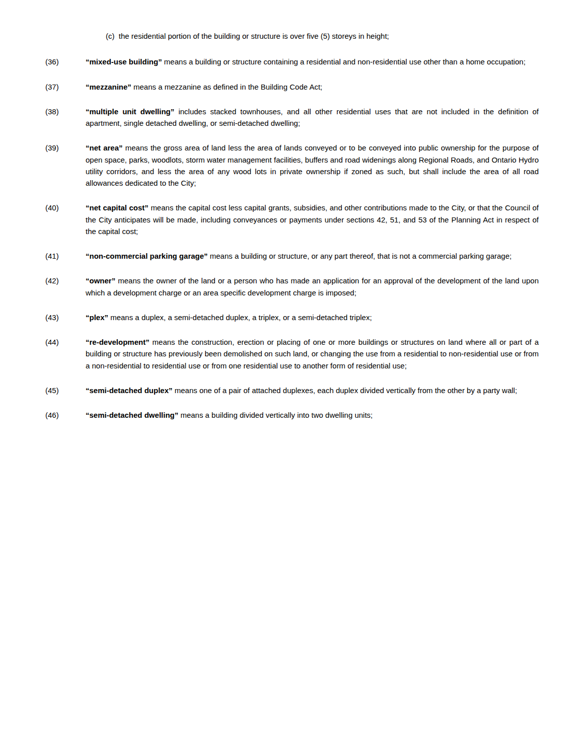(c) the residential portion of the building or structure is over five (5) storeys in height;
(36)
“mixed-use building” means a building or structure containing a residential and non-residential use other than a home occupation;
(37)
“mezzanine” means a mezzanine as defined in the Building Code Act;
(38)
“multiple unit dwelling” includes stacked townhouses, and all other residential uses that are not included in the definition of apartment, single detached dwelling, or semi-detached dwelling;
(39)
“net area” means the gross area of land less the area of lands conveyed or to be conveyed into public ownership for the purpose of open space, parks, woodlots, storm water management facilities, buffers and road widenings along Regional Roads, and Ontario Hydro utility corridors, and less the area of any wood lots in private ownership if zoned as such, but shall include the area of all road allowances dedicated to the City;
(40)
“net capital cost” means the capital cost less capital grants, subsidies, and other contributions made to the City, or that the Council of the City anticipates will be made, including conveyances or payments under sections 42, 51, and 53 of the Planning Act in respect of the capital cost;
(41)
“non-commercial parking garage” means a building or structure, or any part thereof, that is not a commercial parking garage;
(42)
“owner” means the owner of the land or a person who has made an application for an approval of the development of the land upon which a development charge or an area specific development charge is imposed;
(43)
“plex” means a duplex, a semi-detached duplex, a triplex, or a semi-detached triplex;
(44)
“re-development” means the construction, erection or placing of one or more buildings or structures on land where all or part of a building or structure has previously been demolished on such land, or changing the use from a residential to non-residential use or from a non-residential to residential use or from one residential use to another form of residential use;
(45)
“semi-detached duplex” means one of a pair of attached duplexes, each duplex divided vertically from the other by a party wall;
(46)
“semi-detached dwelling” means a building divided vertically into two dwelling units;